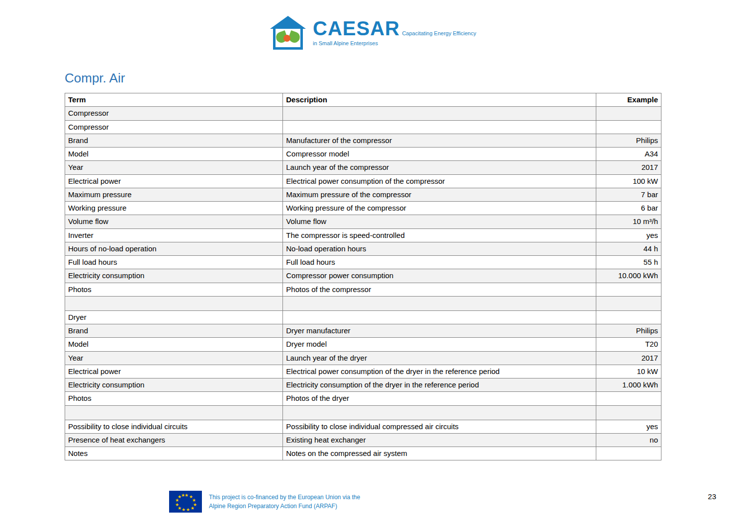CAESAR Capacitating Energy Efficiency
in Small Alpine Enterprises
Compr. Air
| Term | Description | Example |
| --- | --- | --- |
| Compressor | | |
| Compressor | | |
| Brand | Manufacturer of the compressor | Philips |
| Model | Compressor model | A34 |
| Year | Launch year of the compressor | 2017 |
| Electrical power | Electrical power consumption of the compressor | 100 kW |
| Maximum pressure | Maximum pressure of the compressor | 7 bar |
| Working pressure | Working pressure of the compressor | 6 bar |
| Volume flow | Volume flow | 10 m³/h |
| Inverter | The compressor is speed-controlled | yes |
| Hours of no-load operation | No-load operation hours | 44 h |
| Full load hours | Full load hours | 55 h |
| Electricity consumption | Compressor power consumption | 10.000 kWh |
| Photos | Photos of the compressor | |
| Dryer | | |
| Brand | Dryer manufacturer | Philips |
| Model | Dryer model | T20 |
| Year | Launch year of the dryer | 2017 |
| Electrical power | Electrical power consumption of the dryer in the reference period | 10 kW |
| Electricity consumption | Electricity consumption of the dryer in the reference period | 1.000 kWh |
| Photos | Photos of the dryer | |
| Possibility to close individual circuits | Possibility to close individual compressed air circuits | yes |
| Presence of heat exchangers | Existing heat exchanger | no |
| Notes | Notes on the compressed air system | |
23
★ ★ ★ ★ ★ ★ ★ ★ ★ ★ ★ ★
This project is co-financed by the European Union via the
Alpine Region Preparatory Action Fund (ARPAF)